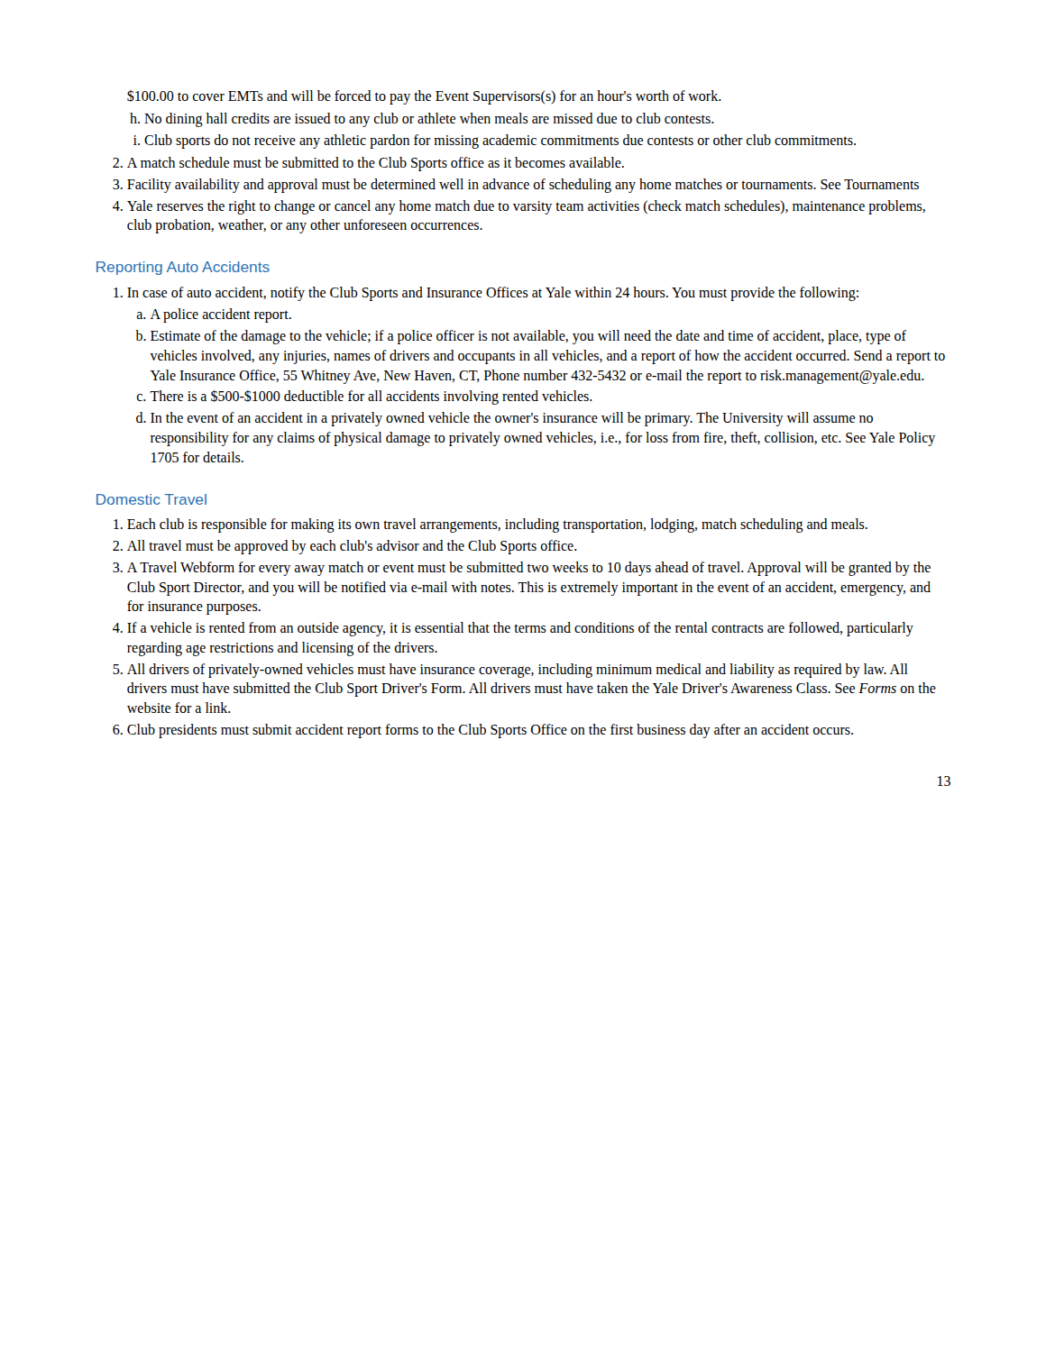$100.00 to cover EMTs and will be forced to pay the Event Supervisors(s) for an hour's worth of work.
No dining hall credits are issued to any club or athlete when meals are missed due to club contests.
Club sports do not receive any athletic pardon for missing academic commitments due contests or other club commitments.
A match schedule must be submitted to the Club Sports office as it becomes available.
Facility availability and approval must be determined well in advance of scheduling any home matches or tournaments. See Tournaments
Yale reserves the right to change or cancel any home match due to varsity team activities (check match schedules), maintenance problems, club probation, weather, or any other unforeseen occurrences.
Reporting Auto Accidents
In case of auto accident, notify the Club Sports and Insurance Offices at Yale within 24 hours. You must provide the following:
A police accident report.
Estimate of the damage to the vehicle; if a police officer is not available, you will need the date and time of accident, place, type of vehicles involved, any injuries, names of drivers and occupants in all vehicles, and a report of how the accident occurred. Send a report to Yale Insurance Office, 55 Whitney Ave, New Haven, CT, Phone number 432-5432 or e-mail the report to risk.management@yale.edu.
There is a $500-$1000 deductible for all accidents involving rented vehicles.
In the event of an accident in a privately owned vehicle the owner's insurance will be primary. The University will assume no responsibility for any claims of physical damage to privately owned vehicles, i.e., for loss from fire, theft, collision, etc. See Yale Policy 1705 for details.
Domestic Travel
Each club is responsible for making its own travel arrangements, including transportation, lodging, match scheduling and meals.
All travel must be approved by each club's advisor and the Club Sports office.
A Travel Webform for every away match or event must be submitted two weeks to 10 days ahead of travel. Approval will be granted by the Club Sport Director, and you will be notified via e-mail with notes. This is extremely important in the event of an accident, emergency, and for insurance purposes.
If a vehicle is rented from an outside agency, it is essential that the terms and conditions of the rental contracts are followed, particularly regarding age restrictions and licensing of the drivers.
All drivers of privately-owned vehicles must have insurance coverage, including minimum medical and liability as required by law. All drivers must have submitted the Club Sport Driver's Form. All drivers must have taken the Yale Driver's Awareness Class. See Forms on the website for a link.
Club presidents must submit accident report forms to the Club Sports Office on the first business day after an accident occurs.
13